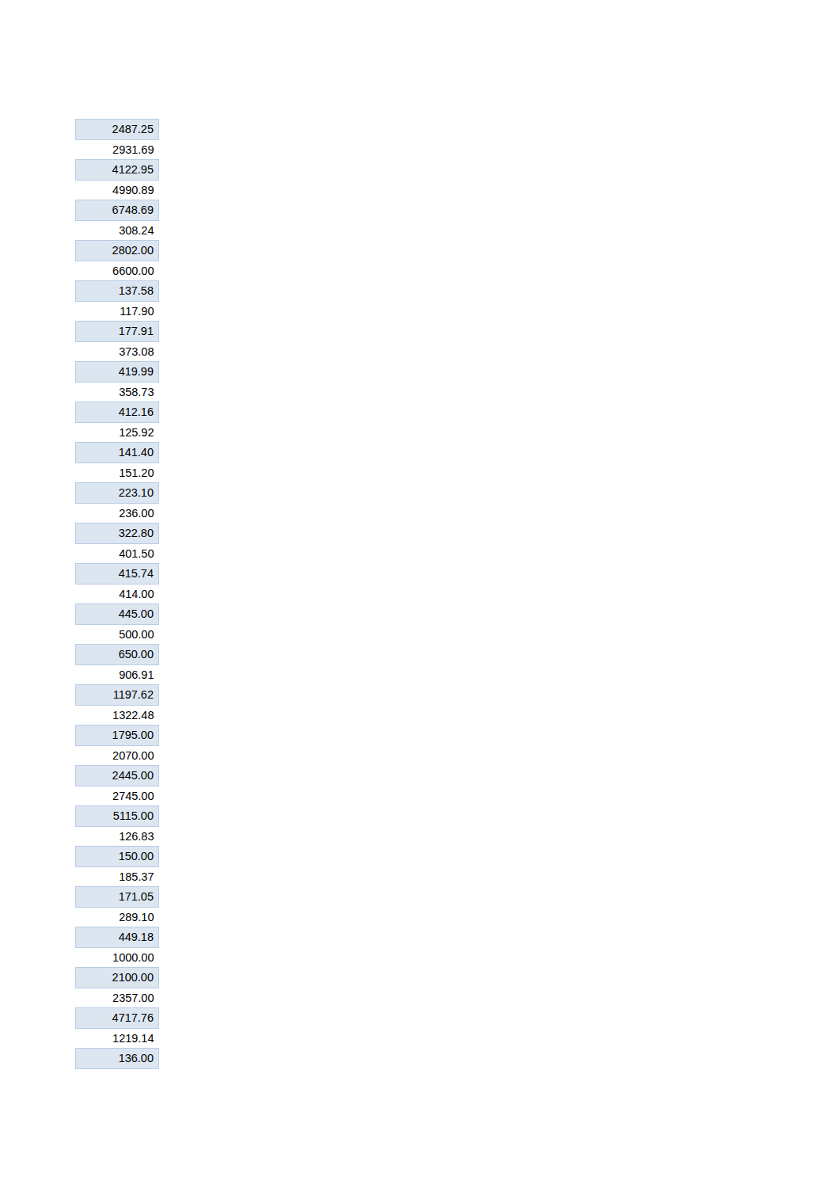| 2487.25 |
| 2931.69 |
| 4122.95 |
| 4990.89 |
| 6748.69 |
| 308.24 |
| 2802.00 |
| 6600.00 |
| 137.58 |
| 117.90 |
| 177.91 |
| 373.08 |
| 419.99 |
| 358.73 |
| 412.16 |
| 125.92 |
| 141.40 |
| 151.20 |
| 223.10 |
| 236.00 |
| 322.80 |
| 401.50 |
| 415.74 |
| 414.00 |
| 445.00 |
| 500.00 |
| 650.00 |
| 906.91 |
| 1197.62 |
| 1322.48 |
| 1795.00 |
| 2070.00 |
| 2445.00 |
| 2745.00 |
| 5115.00 |
| 126.83 |
| 150.00 |
| 185.37 |
| 171.05 |
| 289.10 |
| 449.18 |
| 1000.00 |
| 2100.00 |
| 2357.00 |
| 4717.76 |
| 1219.14 |
| 136.00 |